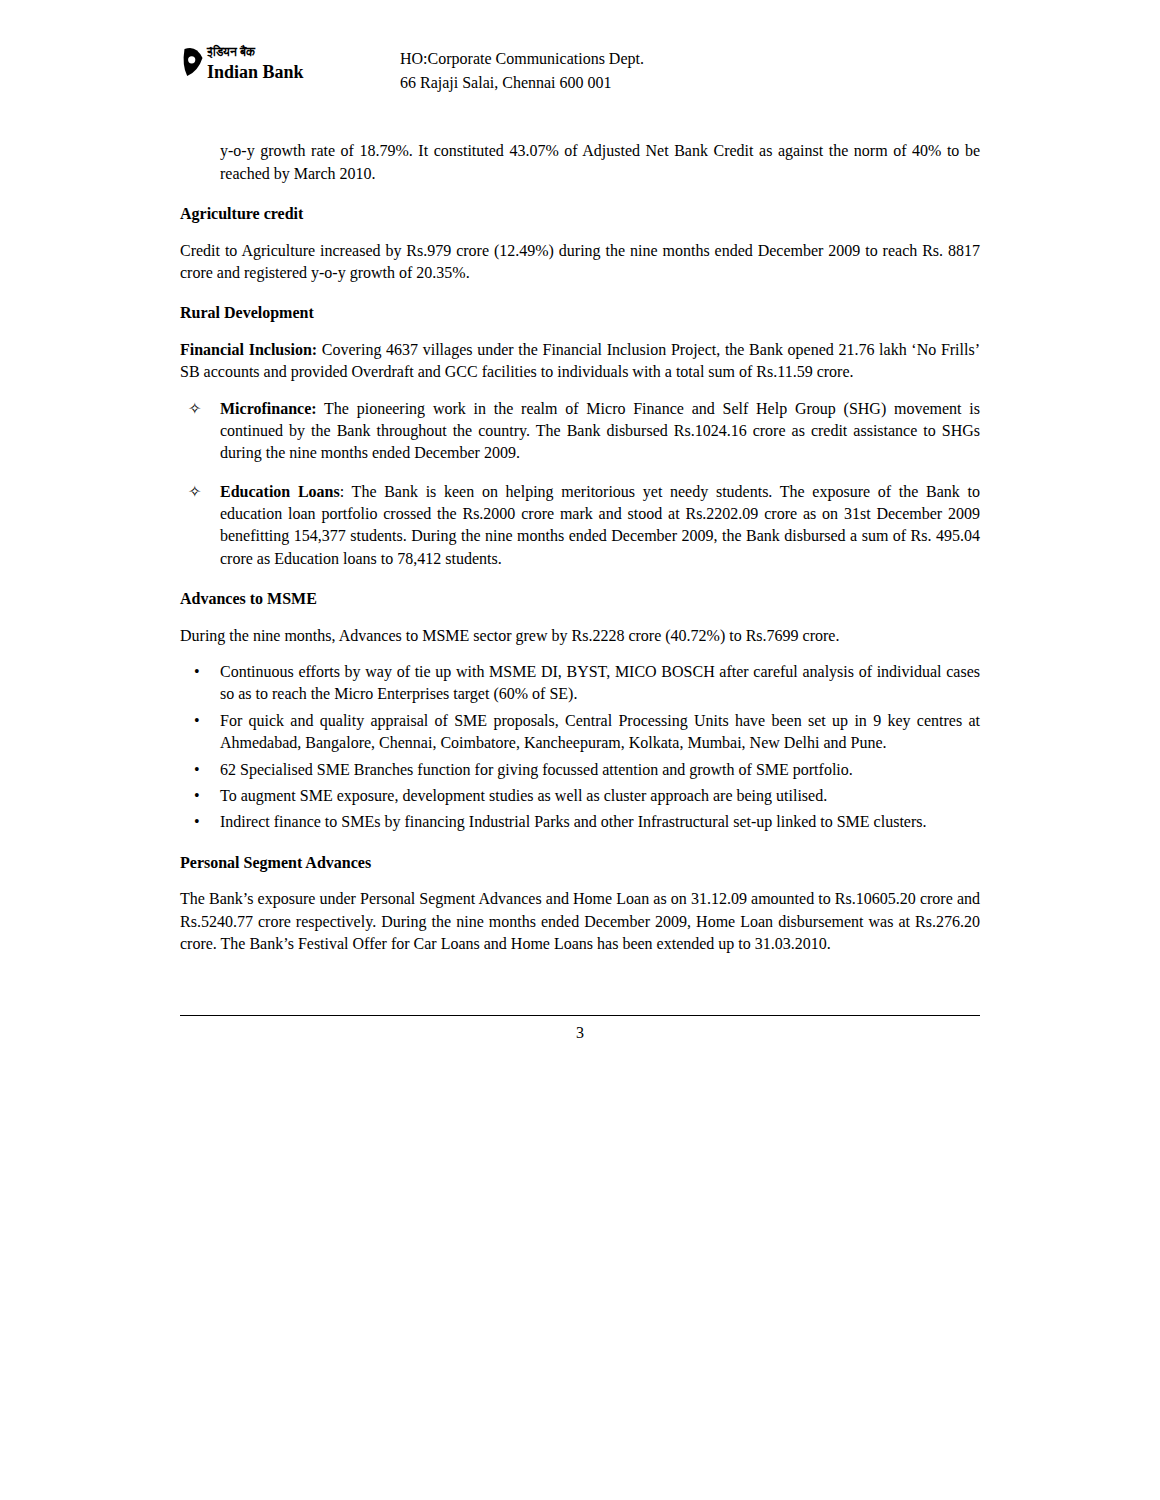इंडियन बैंक Indian Bank
HO:Corporate Communications Dept.
66 Rajaji Salai, Chennai 600 001
y-o-y growth rate of 18.79%. It constituted 43.07% of Adjusted Net Bank Credit as against the norm of 40% to be reached by March 2010.
Agriculture credit
Credit to Agriculture increased by Rs.979 crore (12.49%) during the nine months ended December 2009 to reach Rs. 8817 crore and registered y-o-y growth of 20.35%.
Rural Development
Financial Inclusion: Covering 4637 villages under the Financial Inclusion Project, the Bank opened 21.76 lakh ‘No Frills’ SB accounts and provided Overdraft and GCC facilities to individuals with a total sum of Rs.11.59 crore.
Microfinance: The pioneering work in the realm of Micro Finance and Self Help Group (SHG) movement is continued by the Bank throughout the country. The Bank disbursed Rs.1024.16 crore as credit assistance to SHGs during the nine months ended December 2009.
Education Loans: The Bank is keen on helping meritorious yet needy students. The exposure of the Bank to education loan portfolio crossed the Rs.2000 crore mark and stood at Rs.2202.09 crore as on 31st December 2009 benefitting 154,377 students. During the nine months ended December 2009, the Bank disbursed a sum of Rs. 495.04 crore as Education loans to 78,412 students.
Advances to MSME
During the nine months, Advances to MSME sector grew by Rs.2228 crore (40.72%) to Rs.7699 crore.
Continuous efforts by way of tie up with MSME DI, BYST, MICO BOSCH after careful analysis of individual cases so as to reach the Micro Enterprises target (60% of SE).
For quick and quality appraisal of SME proposals, Central Processing Units have been set up in 9 key centres at Ahmedabad, Bangalore, Chennai, Coimbatore, Kancheepuram, Kolkata, Mumbai, New Delhi and Pune.
62 Specialised SME Branches function for giving focussed attention and growth of SME portfolio.
To augment SME exposure, development studies as well as cluster approach are being utilised.
Indirect finance to SMEs by financing Industrial Parks and other Infrastructural set-up linked to SME clusters.
Personal Segment Advances
The Bank’s exposure under Personal Segment Advances and Home Loan as on 31.12.09 amounted to Rs.10605.20 crore and Rs.5240.77 crore respectively. During the nine months ended December 2009, Home Loan disbursement was at Rs.276.20 crore. The Bank’s Festival Offer for Car Loans and Home Loans has been extended up to 31.03.2010.
3